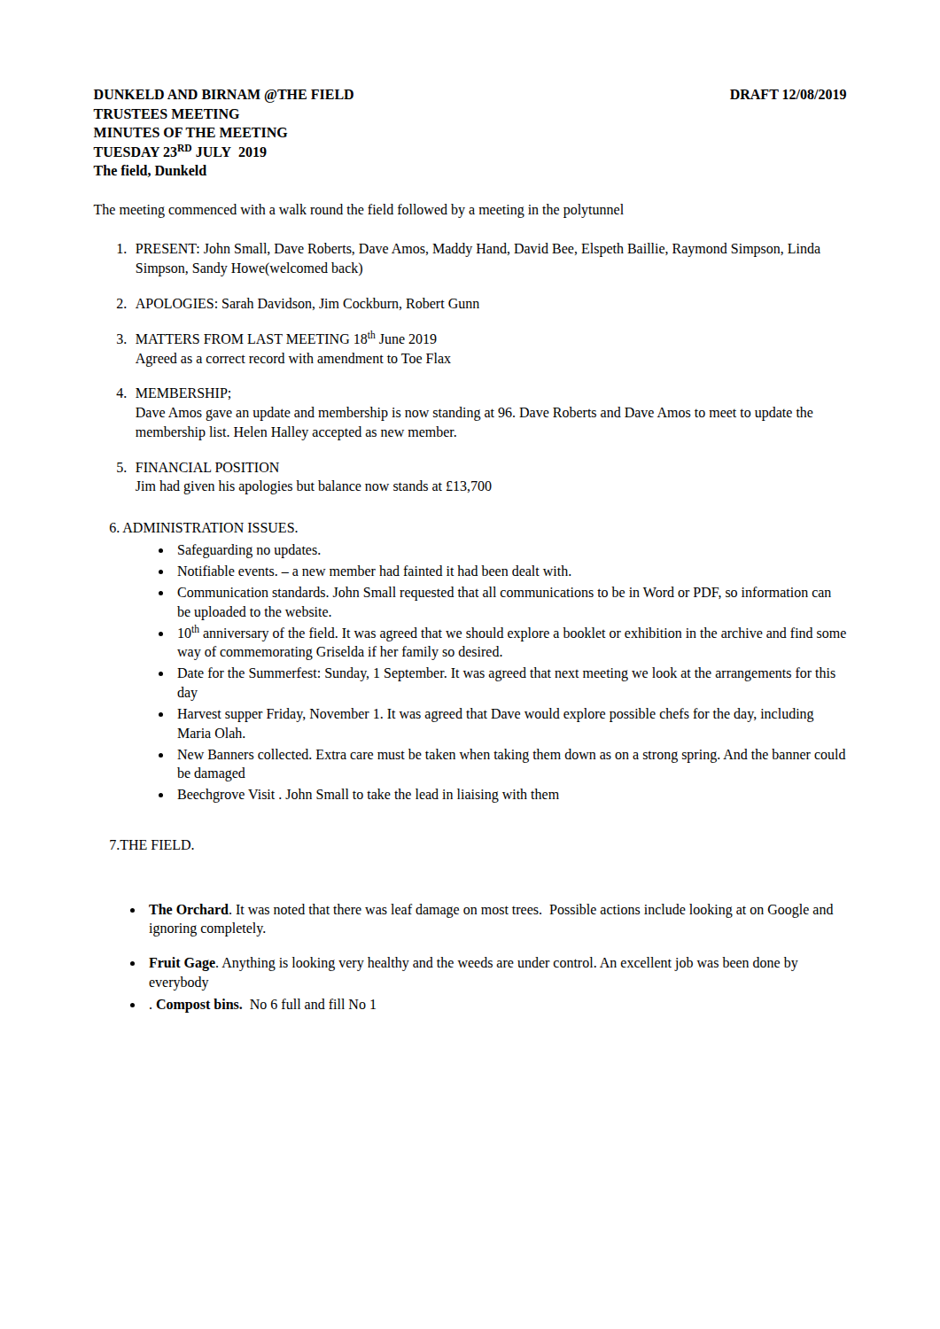DUNKELD AND BIRNAM @THE FIELD DRAFT 12/08/2019
TRUSTEES MEETING
MINUTES OF THE MEETING
TUESDAY 23RD JULY 2019
The field, Dunkeld
The meeting commenced with a walk round the field followed by a meeting in the polytunnel
PRESENT: John Small, Dave Roberts, Dave Amos, Maddy Hand, David Bee, Elspeth Baillie, Raymond Simpson, Linda Simpson, Sandy Howe(welcomed back)
APOLOGIES: Sarah Davidson, Jim Cockburn, Robert Gunn
MATTERS FROM LAST MEETING 18th June 2019 Agreed as a correct record with amendment to Toe Flax
MEMBERSHIP; Dave Amos gave an update and membership is now standing at 96. Dave Roberts and Dave Amos to meet to update the membership list. Helen Halley accepted as new member.
FINANCIAL POSITION Jim had given his apologies but balance now stands at £13,700
6. ADMINISTRATION ISSUES.
Safeguarding no updates.
Notifiable events. – a new member had fainted it had been dealt with.
Communication standards. John Small requested that all communications to be in Word or PDF, so information can be uploaded to the website.
10th anniversary of the field. It was agreed that we should explore a booklet or exhibition in the archive and find some way of commemorating Griselda if her family so desired.
Date for the Summerfest: Sunday, 1 September. It was agreed that next meeting we look at the arrangements for this day
Harvest supper Friday, November 1. It was agreed that Dave would explore possible chefs for the day, including Maria Olah.
New Banners collected. Extra care must be taken when taking them down as on a strong spring. And the banner could be damaged
Beechgrove Visit . John Small to take the lead in liaising with them
7.THE FIELD.
The Orchard. It was noted that there was leaf damage on most trees. Possible actions include looking at on Google and ignoring completely.
Fruit Gage. Anything is looking very healthy and the weeds are under control. An excellent job was been done by everybody
. Compost bins. No 6 full and fill No 1